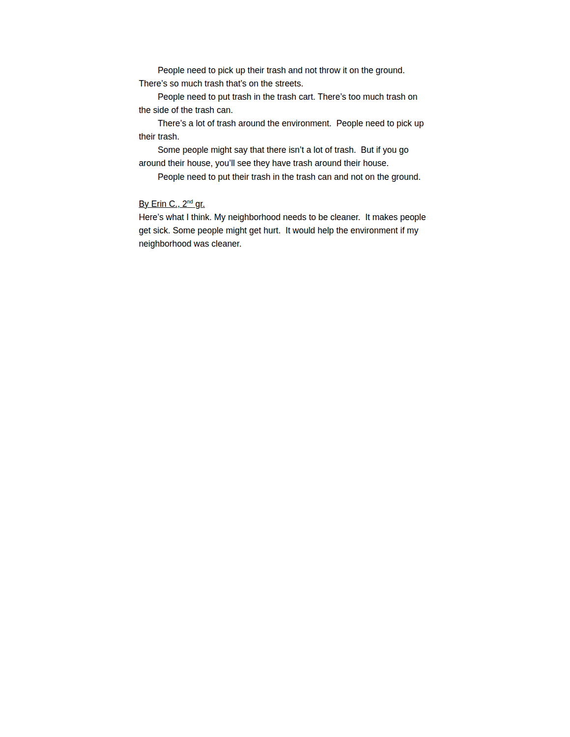People need to pick up their trash and not throw it on the ground. There’s so much trash that’s on the streets.
People need to put trash in the trash cart. There’s too much trash on the side of the trash can.
There’s a lot of trash around the environment. People need to pick up their trash.
Some people might say that there isn’t a lot of trash. But if you go around their house, you’ll see they have trash around their house.
People need to put their trash in the trash can and not on the ground.
By Erin C., 2nd gr.
Here’s what I think. My neighborhood needs to be cleaner. It makes people get sick. Some people might get hurt. It would help the environment if my neighborhood was cleaner.